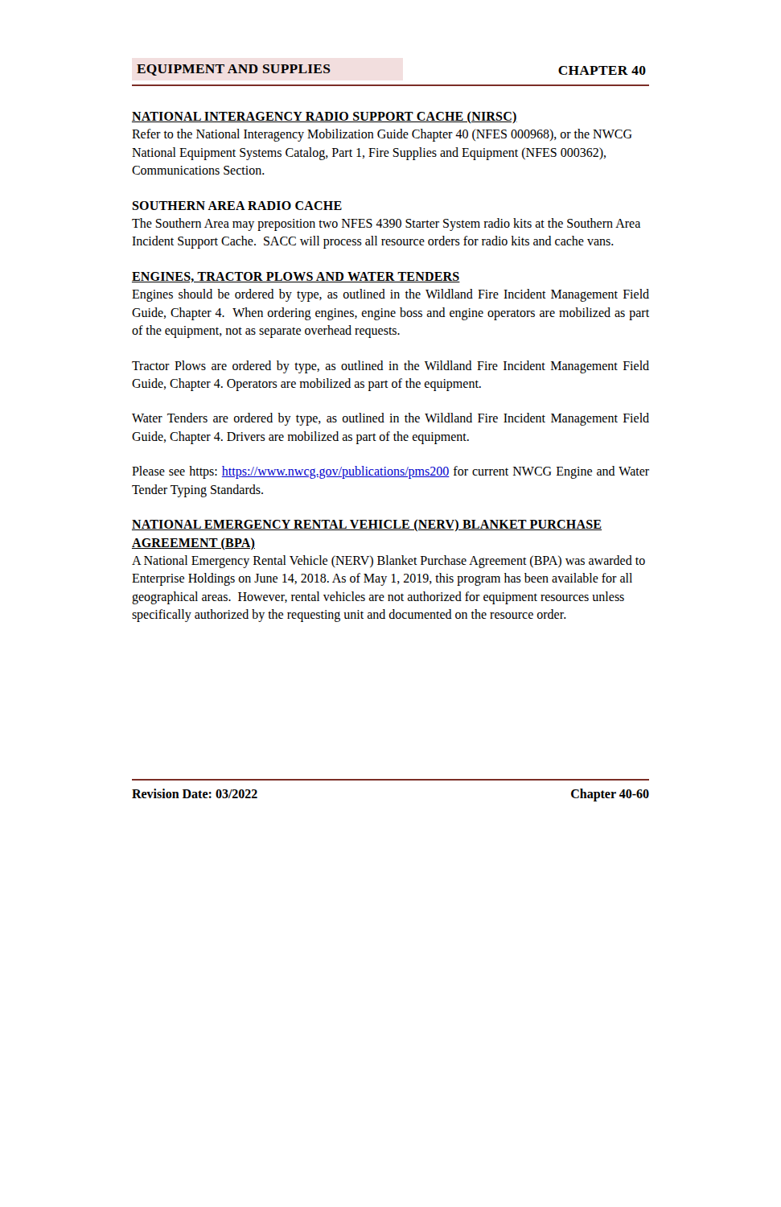EQUIPMENT AND SUPPLIES
CHAPTER 40
NATIONAL INTERAGENCY RADIO SUPPORT CACHE (NIRSC)
Refer to the National Interagency Mobilization Guide Chapter 40 (NFES 000968), or the NWCG National Equipment Systems Catalog, Part 1, Fire Supplies and Equipment (NFES 000362), Communications Section.
SOUTHERN AREA RADIO CACHE
The Southern Area may preposition two NFES 4390 Starter System radio kits at the Southern Area Incident Support Cache. SACC will process all resource orders for radio kits and cache vans.
ENGINES, TRACTOR PLOWS AND WATER TENDERS
Engines should be ordered by type, as outlined in the Wildland Fire Incident Management Field Guide, Chapter 4. When ordering engines, engine boss and engine operators are mobilized as part of the equipment, not as separate overhead requests.
Tractor Plows are ordered by type, as outlined in the Wildland Fire Incident Management Field Guide, Chapter 4. Operators are mobilized as part of the equipment.
Water Tenders are ordered by type, as outlined in the Wildland Fire Incident Management Field Guide, Chapter 4. Drivers are mobilized as part of the equipment.
Please see https: https://www.nwcg.gov/publications/pms200 for current NWCG Engine and Water Tender Typing Standards.
NATIONAL EMERGENCY RENTAL VEHICLE (NERV) BLANKET PURCHASE AGREEMENT (BPA)
A National Emergency Rental Vehicle (NERV) Blanket Purchase Agreement (BPA) was awarded to Enterprise Holdings on June 14, 2018. As of May 1, 2019, this program has been available for all geographical areas. However, rental vehicles are not authorized for equipment resources unless specifically authorized by the requesting unit and documented on the resource order.
Revision Date: 03/2022
Chapter 40-60